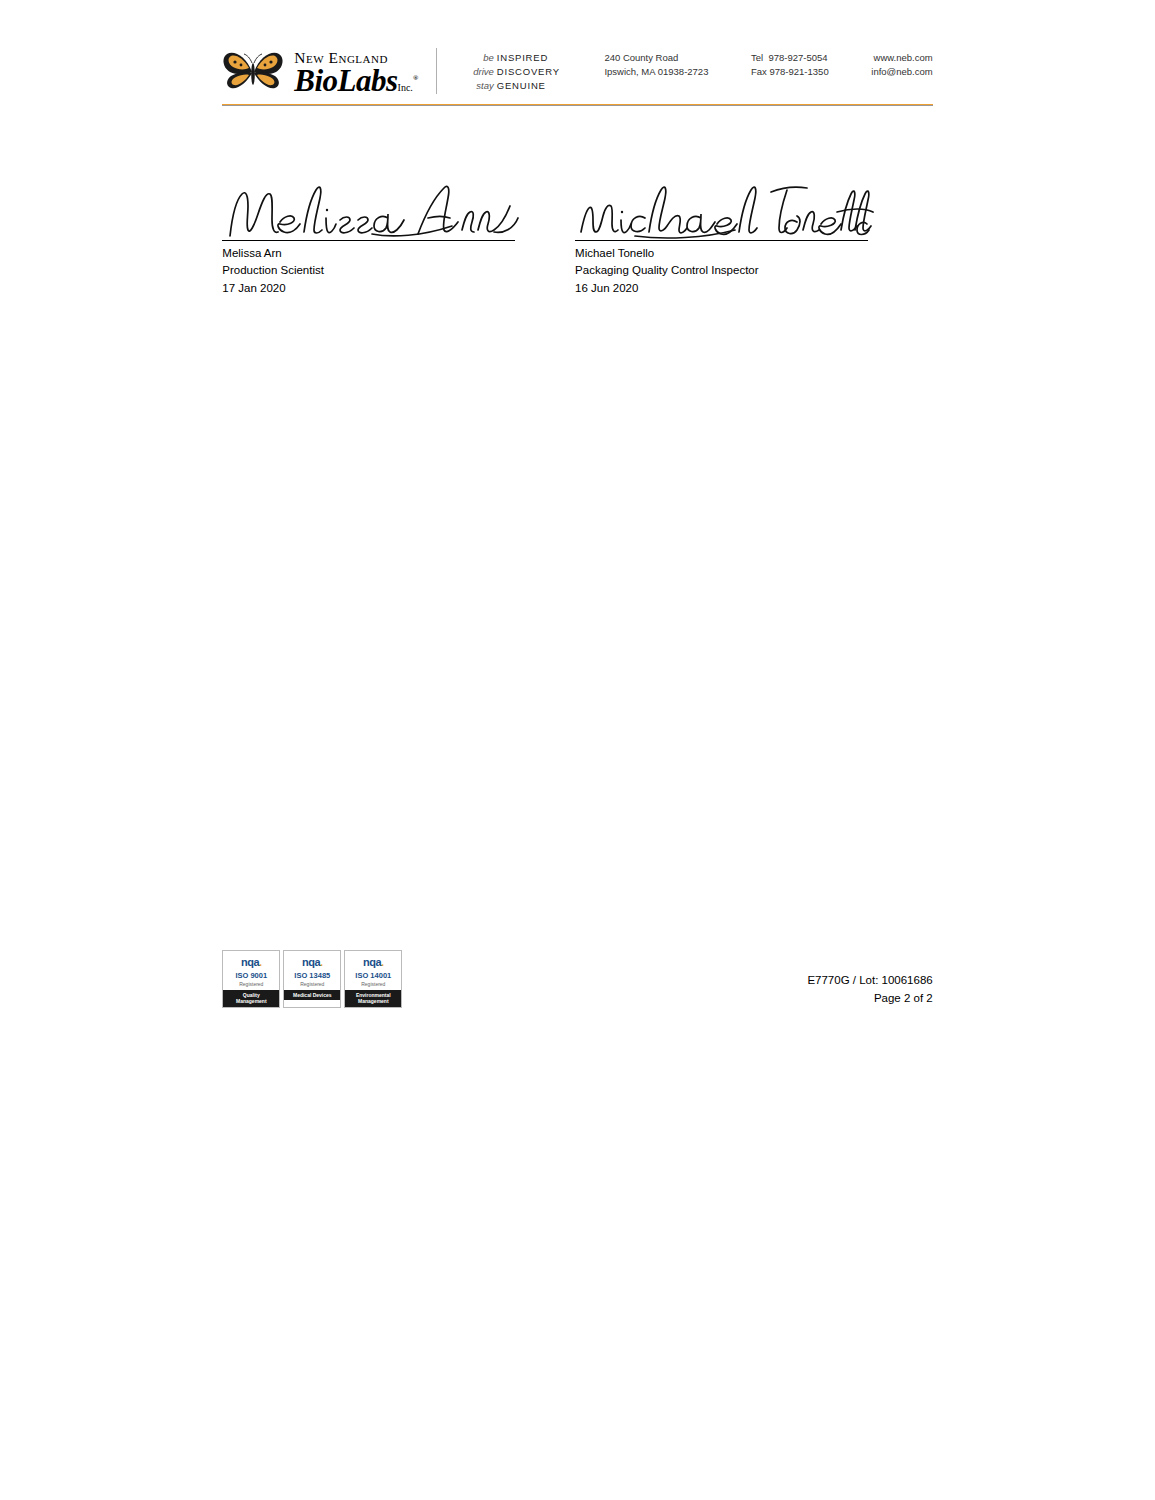New England BioLabsInc.®
be INSPIRED
drive DISCOVERY
stay GENUINE
240 County Road
Ipswich, MA 01938-2723
Tel 978-927-5054
Fax 978-921-1350
www.neb.com
info@neb.com
Melissa Arn
Production Scientist
17 Jan 2020
Michael Tonello
Packaging Quality Control Inspector
16 Jun 2020
nqa.
ISO 9001
Registered
Quality
Management
nqa.
ISO 13485
Registered
Medical Devices
nqa.
ISO 14001
Registered
Environmental
Management
E7770G / Lot: 10061686
Page 2 of 2